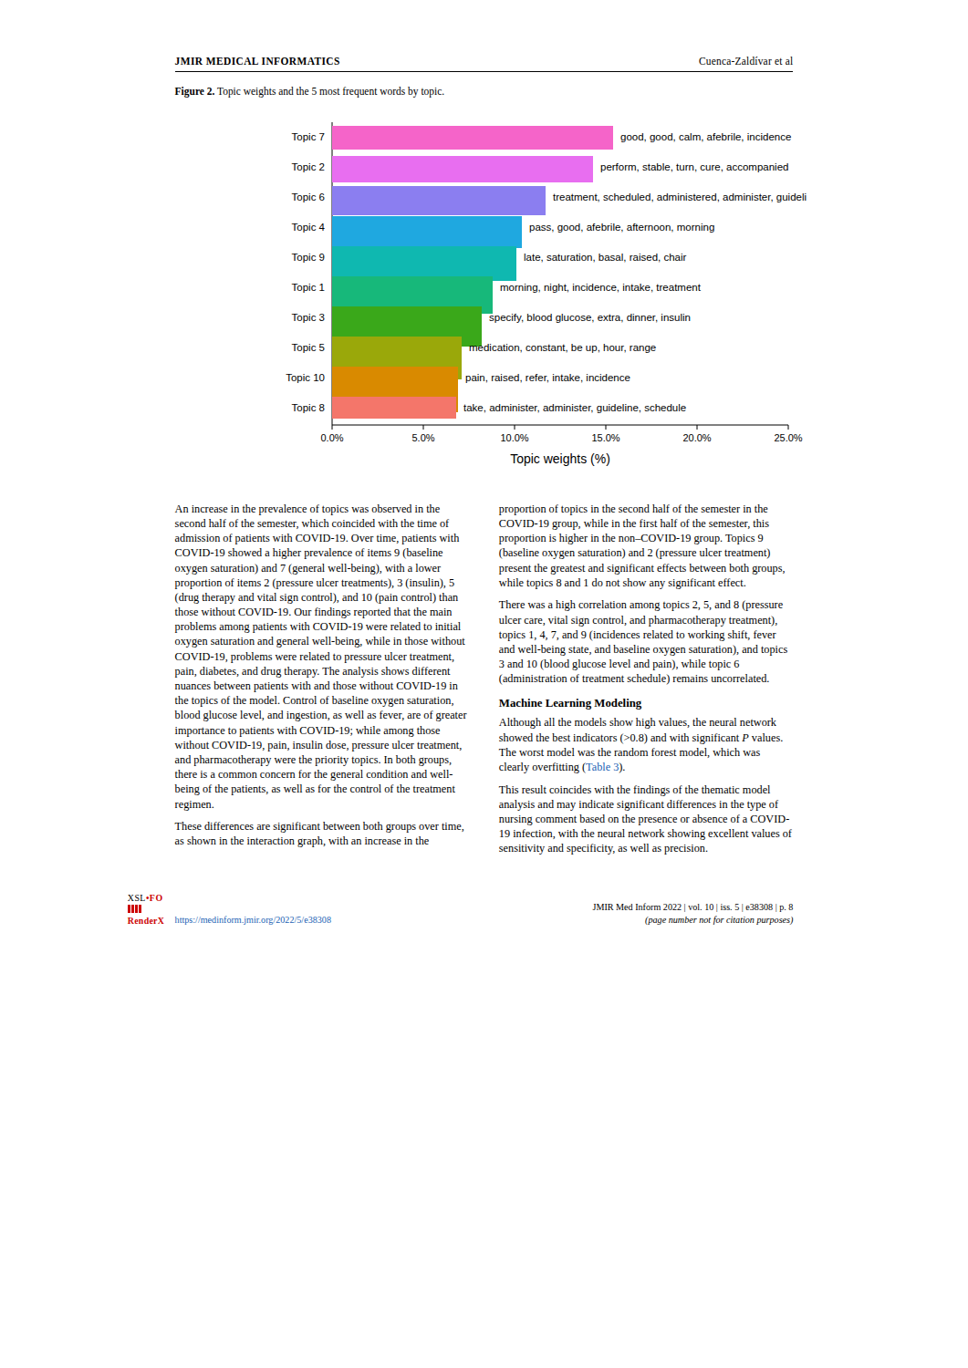JMIR MEDICAL INFORMATICS
Cuenca-Zaldívar et al
Figure 2. Topic weights and the 5 most frequent words by topic.
0.0% 5.0% 10.0% 15.0% 20.0% 25.0% Topic 7 Topic 2 Topic 6 Topic 4 Topic 9 Topic 1 Topic 3 Topic 5 Topic 10 Topic 8 good, good, calm, afebrile, incidence perform, stable, turn, cure, accompanied treatment, scheduled, administered, administer, guideline pass, good, afebrile, afternoon, morning late, saturation, basal, raised, chair morning, night, incidence, intake, treatment specify, blood glucose, extra, dinner, insulin medication, constant, be up, hour, range pain, raised, refer, intake, incidence take, administer, administer, guideline, schedule Topic weights (%)
An increase in the prevalence of topics was observed in the second half of the semester, which coincided with the time of admission of patients with COVID-19. Over time, patients with COVID-19 showed a higher prevalence of items 9 (baseline oxygen saturation) and 7 (general well-being), with a lower proportion of items 2 (pressure ulcer treatments), 3 (insulin), 5 (drug therapy and vital sign control), and 10 (pain control) than those without COVID-19. Our findings reported that the main problems among patients with COVID-19 were related to initial oxygen saturation and general well-being, while in those without COVID-19, problems were related to pressure ulcer treatment, pain, diabetes, and drug therapy. The analysis shows different nuances between patients with and those without COVID-19 in the topics of the model. Control of baseline oxygen saturation, blood glucose level, and ingestion, as well as fever, are of greater importance to patients with COVID-19; while among those without COVID-19, pain, insulin dose, pressure ulcer treatment, and pharmacotherapy were the priority topics. In both groups, there is a common concern for the general condition and well-being of the patients, as well as for the control of the treatment regimen.
These differences are significant between both groups over time, as shown in the interaction graph, with an increase in the proportion of topics in the second half of the semester in the COVID-19 group, while in the first half of the semester, this proportion is higher in the non–COVID-19 group. Topics 9 (baseline oxygen saturation) and 2 (pressure ulcer treatment) present the greatest and significant effects between both groups, while topics 8 and 1 do not show any significant effect.
There was a high correlation among topics 2, 5, and 8 (pressure ulcer care, vital sign control, and pharmacotherapy treatment), topics 1, 4, 7, and 9 (incidences related to working shift, fever and well-being state, and baseline oxygen saturation), and topics 3 and 10 (blood glucose level and pain), while topic 6 (administration of treatment schedule) remains uncorrelated.
Machine Learning Modeling
Although all the models show high values, the neural network showed the best indicators (>0.8) and with significant P values. The worst model was the random forest model, which was clearly overfitting (Table 3).
This result coincides with the findings of the thematic model analysis and may indicate significant differences in the type of nursing comment based on the presence or absence of a COVID-19 infection, with the neural network showing excellent values of sensitivity and specificity, as well as precision.
XSL•FO
RenderX
https://medinform.jmir.org/2022/5/e38308
JMIR Med Inform 2022 | vol. 10 | iss. 5 | e38308 | p. 8
(page number not for citation purposes)